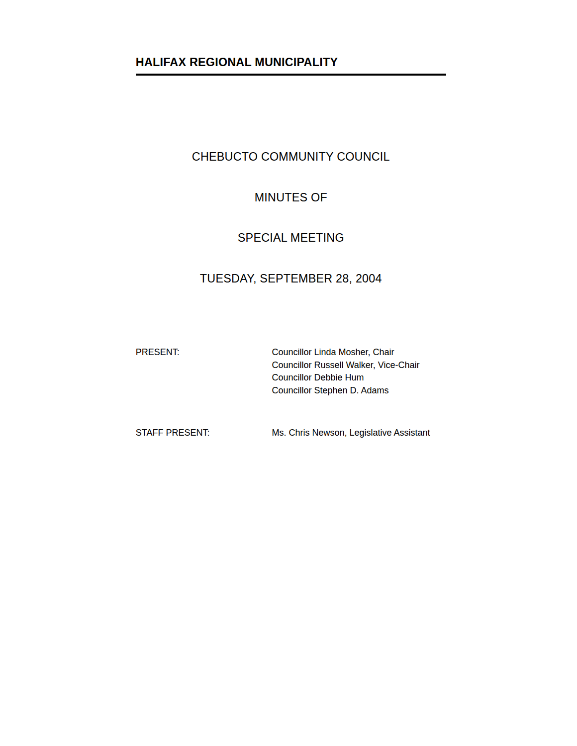Halifax Regional Municipality
CHEBUCTO COMMUNITY COUNCIL
MINUTES OF
SPECIAL MEETING
TUESDAY, SEPTEMBER 28, 2004
| PRESENT: | Councillor Linda Mosher, Chair Councillor Russell Walker, Vice-Chair Councillor Debbie Hum Councillor Stephen D. Adams |
| STAFF PRESENT: | Ms. Chris Newson, Legislative Assistant |